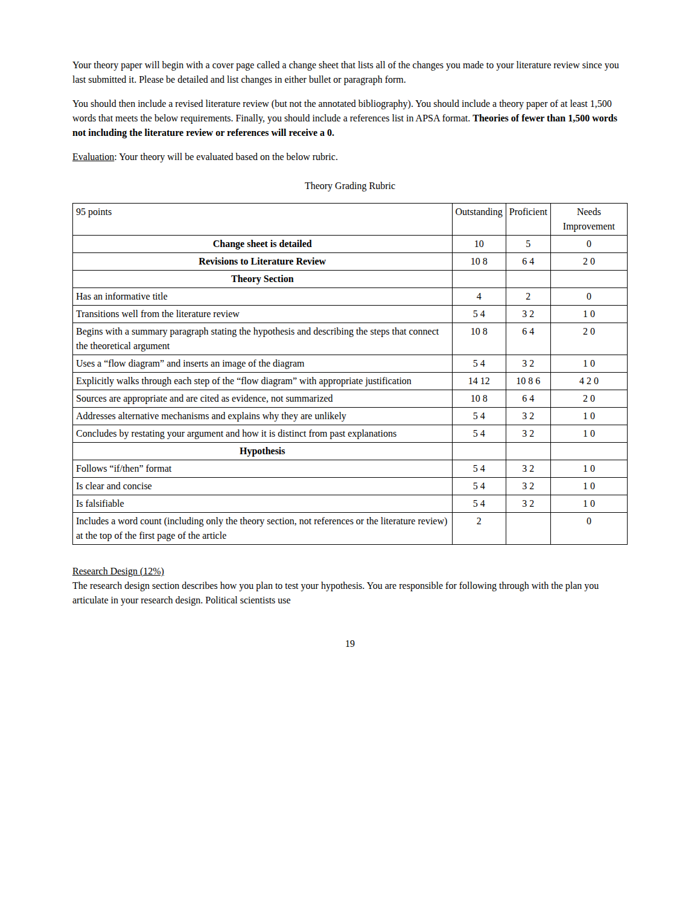Your theory paper will begin with a cover page called a change sheet that lists all of the changes you made to your literature review since you last submitted it. Please be detailed and list changes in either bullet or paragraph form.
You should then include a revised literature review (but not the annotated bibliography). You should include a theory paper of at least 1,500 words that meets the below requirements. Finally, you should include a references list in APSA format. Theories of fewer than 1,500 words not including the literature review or references will receive a 0.
Evaluation: Your theory will be evaluated based on the below rubric.
Theory Grading Rubric
| 95 points | Outstanding | Proficient | Needs Improvement |
| --- | --- | --- | --- |
| Change sheet is detailed | 10 | 5 | 0 |
| Revisions to Literature Review | 10 8 | 6 4 | 2 0 |
| Theory Section | | | |
| Has an informative title | 4 | 2 | 0 |
| Transitions well from the literature review | 5 4 | 3 2 | 1 0 |
| Begins with a summary paragraph stating the hypothesis and describing the steps that connect the theoretical argument | 10 8 | 6 4 | 2 0 |
| Uses a “flow diagram” and inserts an image of the diagram | 5 4 | 3 2 | 1 0 |
| Explicitly walks through each step of the “flow diagram” with appropriate justification | 14 12 | 10 8 6 | 4 2 0 |
| Sources are appropriate and are cited as evidence, not summarized | 10 8 | 6 4 | 2 0 |
| Addresses alternative mechanisms and explains why they are unlikely | 5 4 | 3 2 | 1 0 |
| Concludes by restating your argument and how it is distinct from past explanations | 5 4 | 3 2 | 1 0 |
| Hypothesis | | | |
| Follows “if/then” format | 5 4 | 3 2 | 1 0 |
| Is clear and concise | 5 4 | 3 2 | 1 0 |
| Is falsifiable | 5 4 | 3 2 | 1 0 |
| Includes a word count (including only the theory section, not references or the literature review) at the top of the first page of the article | 2 | | 0 |
Research Design (12%)
The research design section describes how you plan to test your hypothesis. You are responsible for following through with the plan you articulate in your research design. Political scientists use
19